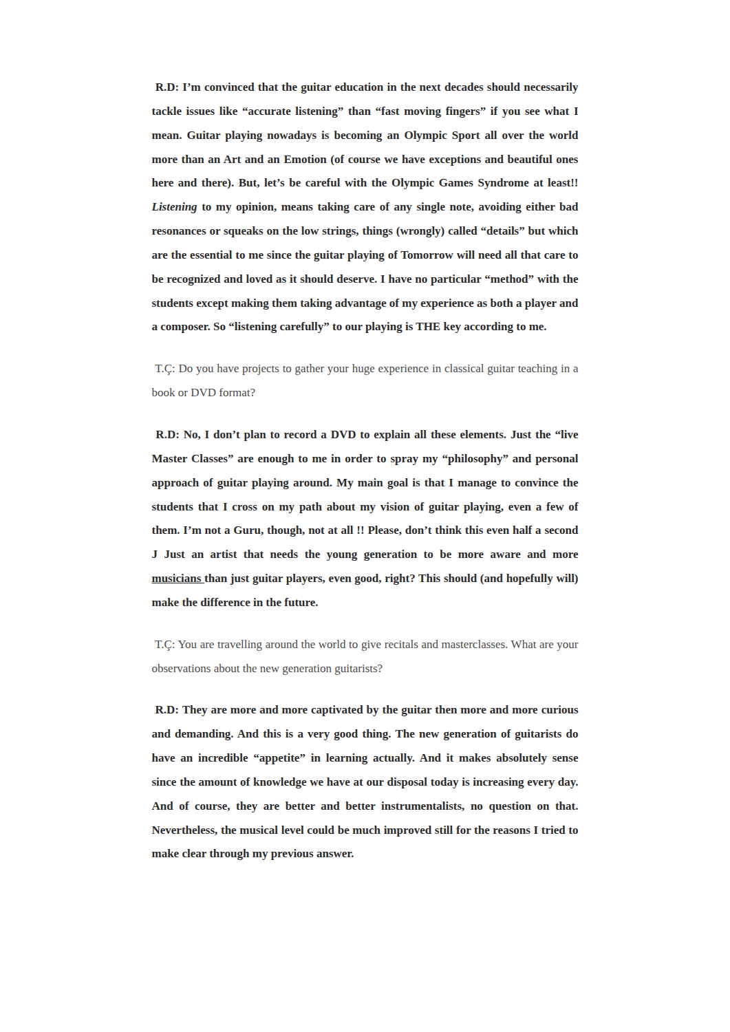R.D: I’m convinced that the guitar education in the next decades should necessarily tackle issues like “accurate listening” than “fast moving fingers” if you see what I mean. Guitar playing nowadays is becoming an Olympic Sport all over the world more than an Art and an Emotion (of course we have exceptions and beautiful ones here and there). But, let’s be careful with the Olympic Games Syndrome at least!! Listening to my opinion, means taking care of any single note, avoiding either bad resonances or squeaks on the low strings, things (wrongly) called “details” but which are the essential to me since the guitar playing of Tomorrow will need all that care to be recognized and loved as it should deserve. I have no particular “method” with the students except making them taking advantage of my experience as both a player and a composer. So “listening carefully” to our playing is THE key according to me.
T.Ç: Do you have projects to gather your huge experience in classical guitar teaching in a book or DVD format?
R.D: No, I don’t plan to record a DVD to explain all these elements. Just the “live Master Classes” are enough to me in order to spray my “philosophy” and personal approach of guitar playing around. My main goal is that I manage to convince the students that I cross on my path about my vision of guitar playing, even a few of them. I’m not a Guru, though, not at all !! Please, don’t think this even half a second J Just an artist that needs the young generation to be more aware and more musicians than just guitar players, even good, right? This should (and hopefully will) make the difference in the future.
T.Ç: You are travelling around the world to give recitals and masterclasses. What are your observations about the new generation guitarists?
R.D: They are more and more captivated by the guitar then more and more curious and demanding. And this is a very good thing. The new generation of guitarists do have an incredible “appetite” in learning actually. And it makes absolutely sense since the amount of knowledge we have at our disposal today is increasing every day. And of course, they are better and better instrumentalists, no question on that. Nevertheless, the musical level could be much improved still for the reasons I tried to make clear through my previous answer.